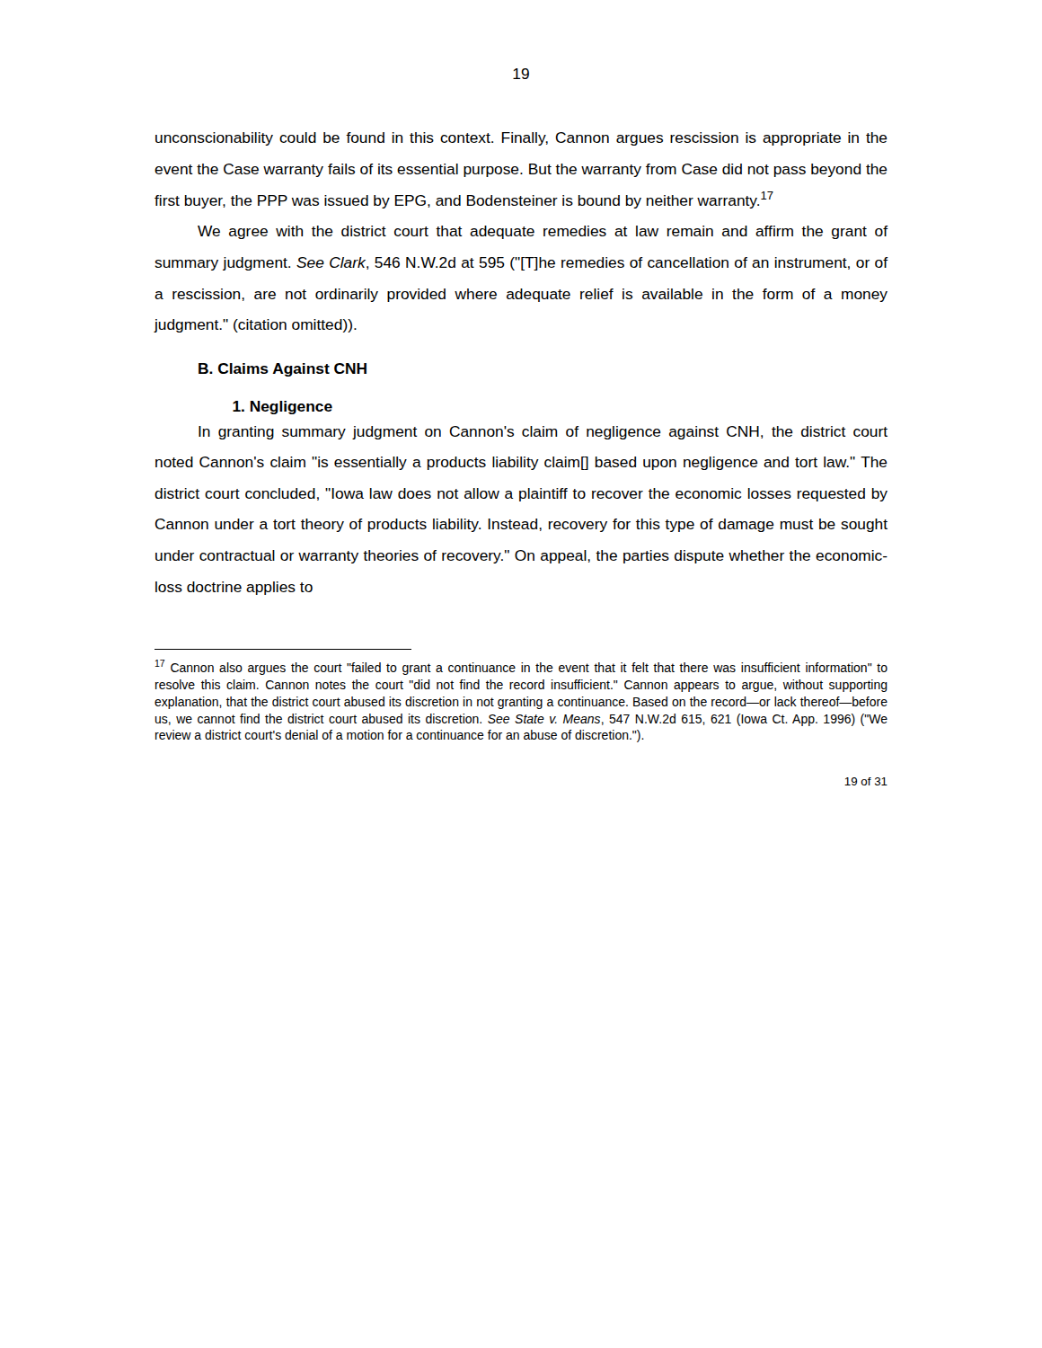19
unconscionability could be found in this context. Finally, Cannon argues rescission is appropriate in the event the Case warranty fails of its essential purpose. But the warranty from Case did not pass beyond the first buyer, the PPP was issued by EPG, and Bodensteiner is bound by neither warranty.17
We agree with the district court that adequate remedies at law remain and affirm the grant of summary judgment. See Clark, 546 N.W.2d at 595 ("[T]he remedies of cancellation of an instrument, or of a rescission, are not ordinarily provided where adequate relief is available in the form of a money judgment." (citation omitted)).
B. Claims Against CNH
1. Negligence
In granting summary judgment on Cannon's claim of negligence against CNH, the district court noted Cannon's claim "is essentially a products liability claim[] based upon negligence and tort law." The district court concluded, "Iowa law does not allow a plaintiff to recover the economic losses requested by Cannon under a tort theory of products liability. Instead, recovery for this type of damage must be sought under contractual or warranty theories of recovery." On appeal, the parties dispute whether the economic-loss doctrine applies to
17 Cannon also argues the court "failed to grant a continuance in the event that it felt that there was insufficient information" to resolve this claim. Cannon notes the court "did not find the record insufficient." Cannon appears to argue, without supporting explanation, that the district court abused its discretion in not granting a continuance. Based on the record—or lack thereof—before us, we cannot find the district court abused its discretion. See State v. Means, 547 N.W.2d 615, 621 (Iowa Ct. App. 1996) ("We review a district court's denial of a motion for a continuance for an abuse of discretion.").
19 of 31